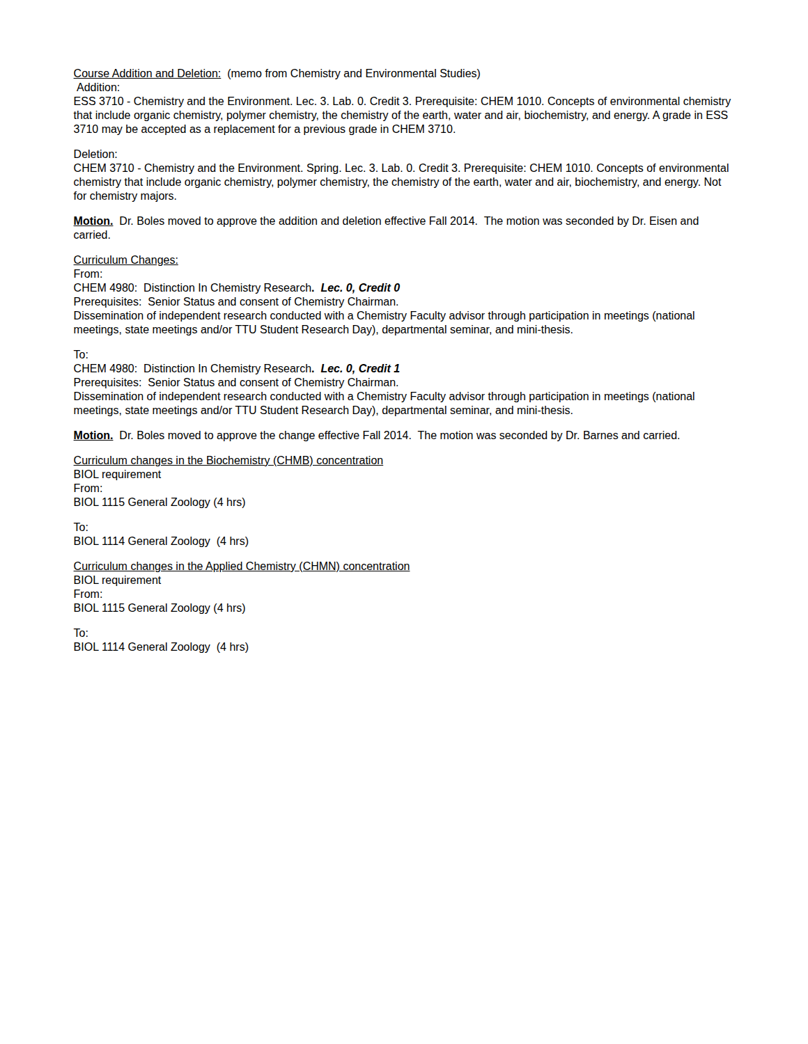Course Addition and Deletion: (memo from Chemistry and Environmental Studies)
Addition:
ESS 3710 - Chemistry and the Environment. Lec. 3. Lab. 0. Credit 3. Prerequisite: CHEM 1010. Concepts of environmental chemistry that include organic chemistry, polymer chemistry, the chemistry of the earth, water and air, biochemistry, and energy. A grade in ESS 3710 may be accepted as a replacement for a previous grade in CHEM 3710.
Deletion:
CHEM 3710 - Chemistry and the Environment. Spring. Lec. 3. Lab. 0. Credit 3. Prerequisite: CHEM 1010. Concepts of environmental chemistry that include organic chemistry, polymer chemistry, the chemistry of the earth, water and air, biochemistry, and energy. Not for chemistry majors.
Motion. Dr. Boles moved to approve the addition and deletion effective Fall 2014. The motion was seconded by Dr. Eisen and carried.
Curriculum Changes:
From:
CHEM 4980: Distinction In Chemistry Research. Lec. 0, Credit 0
Prerequisites: Senior Status and consent of Chemistry Chairman.
Dissemination of independent research conducted with a Chemistry Faculty advisor through participation in meetings (national meetings, state meetings and/or TTU Student Research Day), departmental seminar, and mini-thesis.
To:
CHEM 4980: Distinction In Chemistry Research. Lec. 0, Credit 1
Prerequisites: Senior Status and consent of Chemistry Chairman.
Dissemination of independent research conducted with a Chemistry Faculty advisor through participation in meetings (national meetings, state meetings and/or TTU Student Research Day), departmental seminar, and mini-thesis.
Motion. Dr. Boles moved to approve the change effective Fall 2014. The motion was seconded by Dr. Barnes and carried.
Curriculum changes in the Biochemistry (CHMB) concentration
BIOL requirement
From:
BIOL 1115 General Zoology (4 hrs)
To:
BIOL 1114 General Zoology (4 hrs)
Curriculum changes in the Applied Chemistry (CHMN) concentration
BIOL requirement
From:
BIOL 1115 General Zoology (4 hrs)
To:
BIOL 1114 General Zoology (4 hrs)